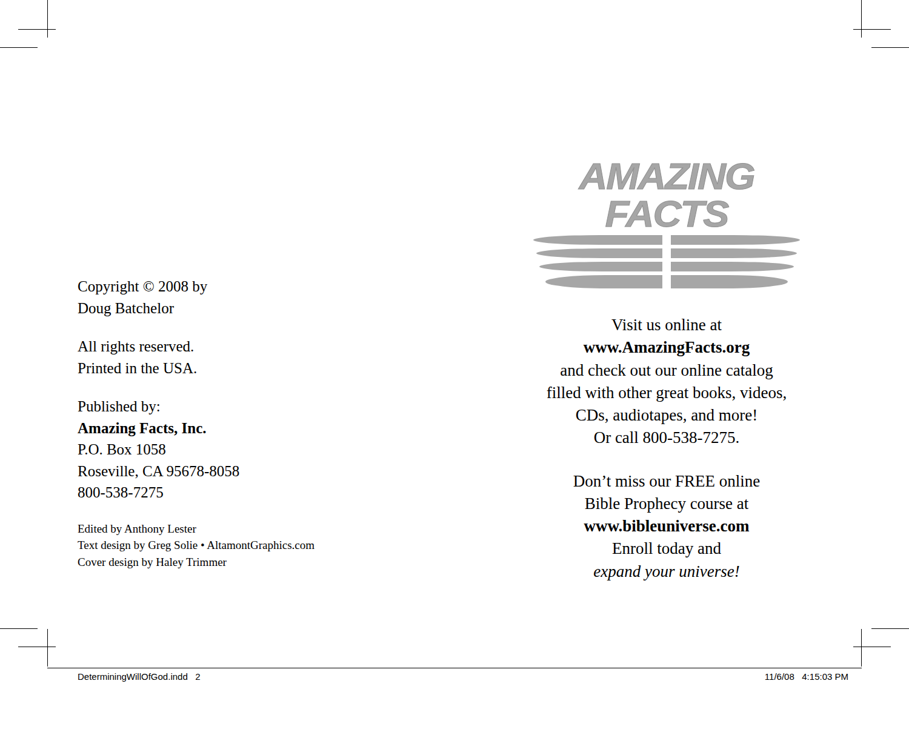Copyright © 2008 by
Doug Batchelor
All rights reserved.
Printed in the USA.
Published by:
Amazing Facts, Inc.
P.O. Box 1058
Roseville, CA 95678-8058
800-538-7275
Edited by Anthony Lester
Text design by Greg Solie • AltamontGraphics.com
Cover design by Haley Trimmer
Amazing Facts
Visit us online at
www.AmazingFacts.org
and check out our online catalog
filled with other great books, videos,
CDs, audiotapes, and more!
Or call 800-538-7275.
Don’t miss our FREE online
Bible Prophecy course at
www.bibleuniverse.com
Enroll today and
expand your universe!
DeterminingWillOfGod.indd 2
11/6/08 4:15:03 PM